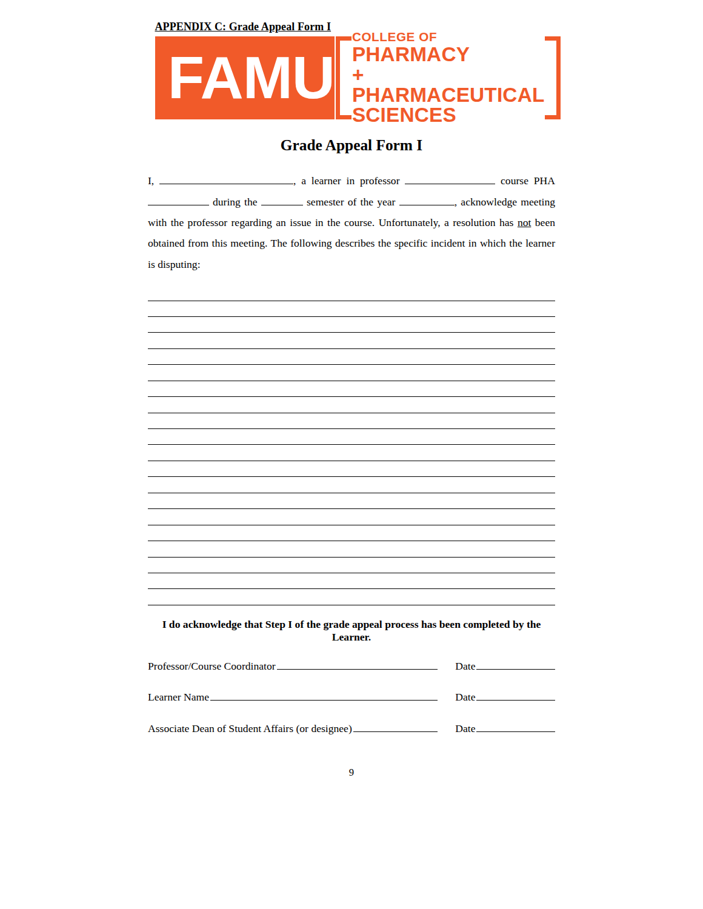APPENDIX C: Grade Appeal Form I
FAMU
COLLEGE OF
PHARMACY
+ PHARMACEUTICAL
SCIENCES
Grade Appeal Form I
I, , a learner in professor course PHA during the semester of the year , acknowledge meeting with the professor regarding an issue in the course. Unfortunately, a resolution has not been obtained from this meeting. The following describes the specific incident in which the learner is disputing:
I do acknowledge that Step I of the grade appeal process has been completed by the Learner.
Professor/Course Coordinator Date
Learner Name Date
Associate Dean of Student Affairs (or designee) Date
9